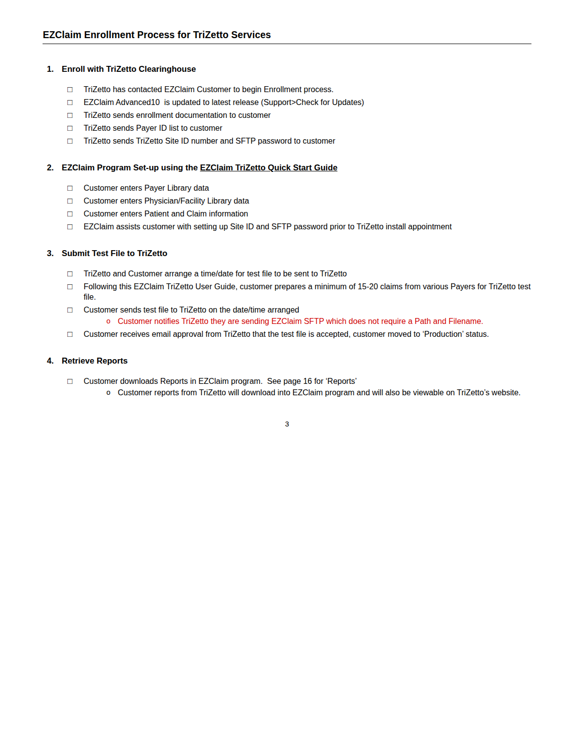EZClaim Enrollment Process for TriZetto Services
Enroll with TriZetto Clearinghouse
TriZetto has contacted EZClaim Customer to begin Enrollment process.
EZClaim Advanced10 is updated to latest release (Support>Check for Updates)
TriZetto sends enrollment documentation to customer
TriZetto sends Payer ID list to customer
TriZetto sends TriZetto Site ID number and SFTP password to customer
EZClaim Program Set-up using the EZClaim TriZetto Quick Start Guide
Customer enters Payer Library data
Customer enters Physician/Facility Library data
Customer enters Patient and Claim information
EZClaim assists customer with setting up Site ID and SFTP password prior to TriZetto install appointment
Submit Test File to TriZetto
TriZetto and Customer arrange a time/date for test file to be sent to TriZetto
Following this EZClaim TriZetto User Guide, customer prepares a minimum of 15-20 claims from various Payers for TriZetto test file.
Customer sends test file to TriZetto on the date/time arranged
Customer notifies TriZetto they are sending EZClaim SFTP which does not require a Path and Filename.
Customer receives email approval from TriZetto that the test file is accepted, customer moved to ‘Production’ status.
Retrieve Reports
Customer downloads Reports in EZClaim program. See page 16 for ‘Reports’
Customer reports from TriZetto will download into EZClaim program and will also be viewable on TriZetto’s website.
3